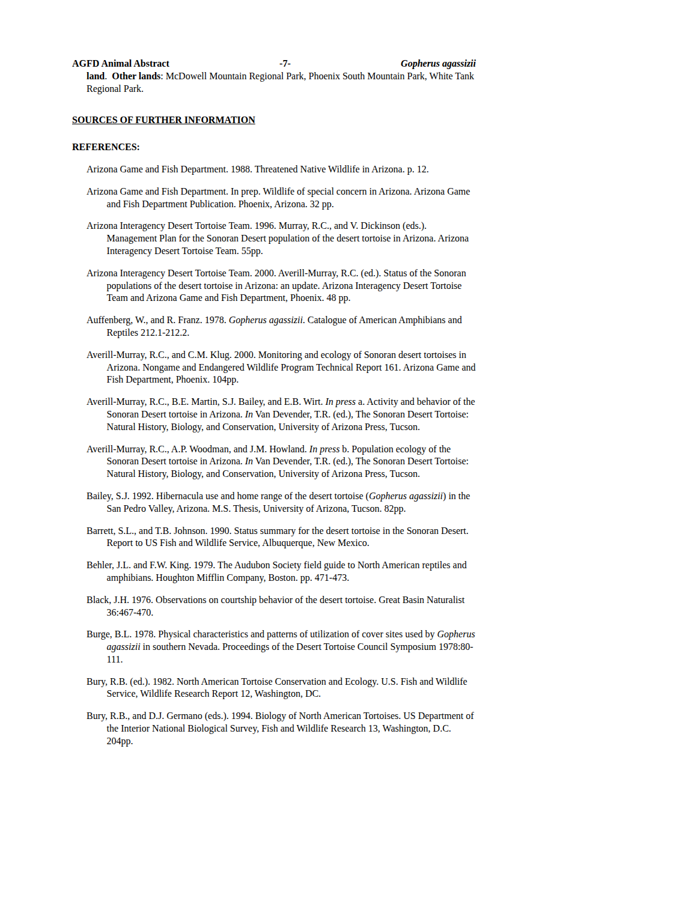AGFD Animal Abstract -7- Gopherus agassizii
land. Other lands: McDowell Mountain Regional Park, Phoenix South Mountain Park, White Tank Regional Park.
SOURCES OF FURTHER INFORMATION
REFERENCES:
Arizona Game and Fish Department. 1988. Threatened Native Wildlife in Arizona. p. 12.
Arizona Game and Fish Department. In prep. Wildlife of special concern in Arizona. Arizona Game and Fish Department Publication. Phoenix, Arizona. 32 pp.
Arizona Interagency Desert Tortoise Team. 1996. Murray, R.C., and V. Dickinson (eds.). Management Plan for the Sonoran Desert population of the desert tortoise in Arizona. Arizona Interagency Desert Tortoise Team. 55pp.
Arizona Interagency Desert Tortoise Team. 2000. Averill-Murray, R.C. (ed.). Status of the Sonoran populations of the desert tortoise in Arizona: an update. Arizona Interagency Desert Tortoise Team and Arizona Game and Fish Department, Phoenix. 48 pp.
Auffenberg, W., and R. Franz. 1978. Gopherus agassizii. Catalogue of American Amphibians and Reptiles 212.1-212.2.
Averill-Murray, R.C., and C.M. Klug. 2000. Monitoring and ecology of Sonoran desert tortoises in Arizona. Nongame and Endangered Wildlife Program Technical Report 161. Arizona Game and Fish Department, Phoenix. 104pp.
Averill-Murray, R.C., B.E. Martin, S.J. Bailey, and E.B. Wirt. In press a. Activity and behavior of the Sonoran Desert tortoise in Arizona. In Van Devender, T.R. (ed.), The Sonoran Desert Tortoise: Natural History, Biology, and Conservation, University of Arizona Press, Tucson.
Averill-Murray, R.C., A.P. Woodman, and J.M. Howland. In press b. Population ecology of the Sonoran Desert tortoise in Arizona. In Van Devender, T.R. (ed.), The Sonoran Desert Tortoise: Natural History, Biology, and Conservation, University of Arizona Press, Tucson.
Bailey, S.J. 1992. Hibernacula use and home range of the desert tortoise (Gopherus agassizii) in the San Pedro Valley, Arizona. M.S. Thesis, University of Arizona, Tucson. 82pp.
Barrett, S.L., and T.B. Johnson. 1990. Status summary for the desert tortoise in the Sonoran Desert. Report to US Fish and Wildlife Service, Albuquerque, New Mexico.
Behler, J.L. and F.W. King. 1979. The Audubon Society field guide to North American reptiles and amphibians. Houghton Mifflin Company, Boston. pp. 471-473.
Black, J.H. 1976. Observations on courtship behavior of the desert tortoise. Great Basin Naturalist 36:467-470.
Burge, B.L. 1978. Physical characteristics and patterns of utilization of cover sites used by Gopherus agassizii in southern Nevada. Proceedings of the Desert Tortoise Council Symposium 1978:80-111.
Bury, R.B. (ed.). 1982. North American Tortoise Conservation and Ecology. U.S. Fish and Wildlife Service, Wildlife Research Report 12, Washington, DC.
Bury, R.B., and D.J. Germano (eds.). 1994. Biology of North American Tortoises. US Department of the Interior National Biological Survey, Fish and Wildlife Research 13, Washington, D.C. 204pp.